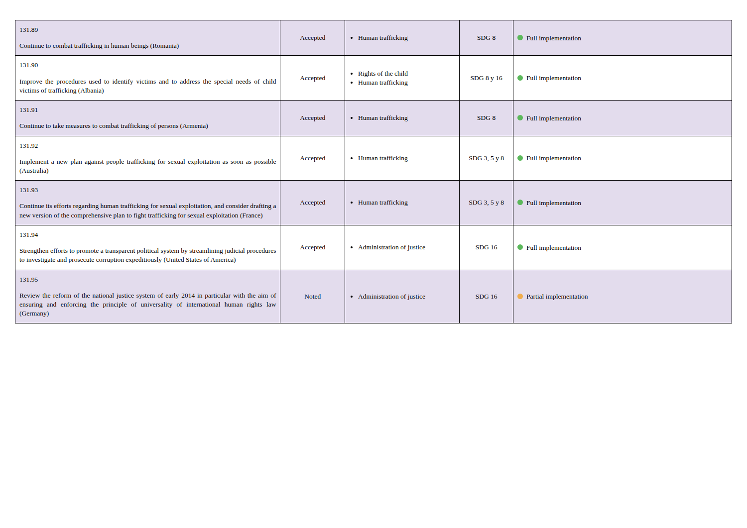| 131.89 Continue to combat trafficking in human beings (Romania) | Accepted | Human trafficking | SDG 8 | Full implementation |
| 131.90 Improve the procedures used to identify victims and to address the special needs of child victims of trafficking (Albania) | Accepted | Rights of the child Human trafficking | SDG 8 y 16 | Full implementation |
| 131.91 Continue to take measures to combat trafficking of persons (Armenia) | Accepted | Human trafficking | SDG 8 | Full implementation |
| 131.92 Implement a new plan against people trafficking for sexual exploitation as soon as possible (Australia) | Accepted | Human trafficking | SDG 3, 5 y 8 | Full implementation |
| 131.93 Continue its efforts regarding human trafficking for sexual exploitation, and consider drafting a new version of the comprehensive plan to fight trafficking for sexual exploitation (France) | Accepted | Human trafficking | SDG 3, 5 y 8 | Full implementation |
| 131.94 Strengthen efforts to promote a transparent political system by streamlining judicial procedures to investigate and prosecute corruption expeditiously (United States of America) | Accepted | Administration of justice | SDG 16 | Full implementation |
| 131.95 Review the reform of the national justice system of early 2014 in particular with the aim of ensuring and enforcing the principle of universality of international human rights law (Germany) | Noted | Administration of justice | SDG 16 | Partial implementation |